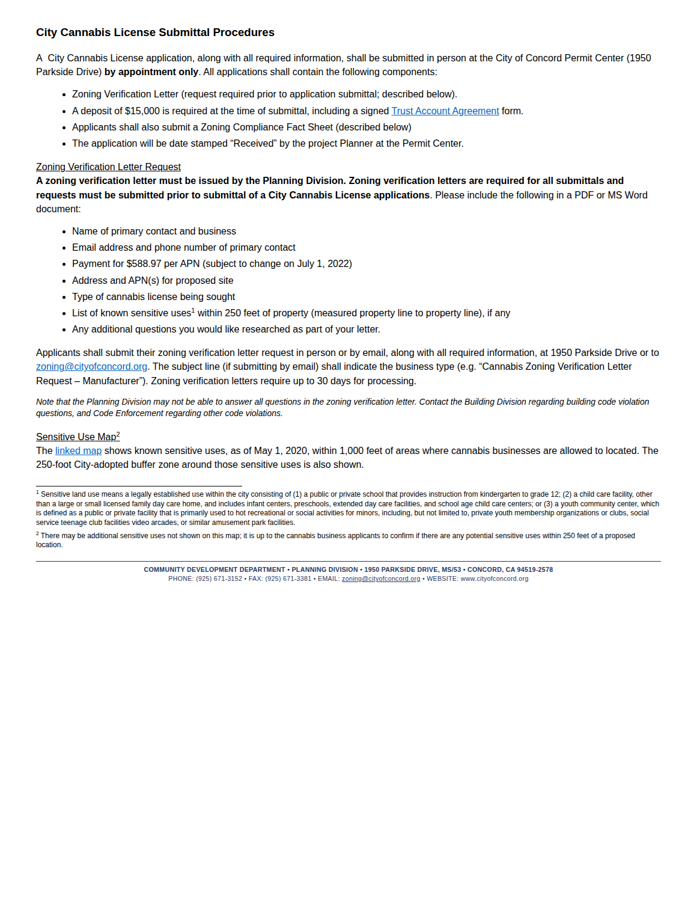City Cannabis License Submittal Procedures
A City Cannabis License application, along with all required information, shall be submitted in person at the City of Concord Permit Center (1950 Parkside Drive) by appointment only. All applications shall contain the following components:
Zoning Verification Letter (request required prior to application submittal; described below).
A deposit of $15,000 is required at the time of submittal, including a signed Trust Account Agreement form.
Applicants shall also submit a Zoning Compliance Fact Sheet (described below)
The application will be date stamped “Received” by the project Planner at the Permit Center.
Zoning Verification Letter Request
A zoning verification letter must be issued by the Planning Division. Zoning verification letters are required for all submittals and requests must be submitted prior to submittal of a City Cannabis License applications. Please include the following in a PDF or MS Word document:
Name of primary contact and business
Email address and phone number of primary contact
Payment for $588.97 per APN (subject to change on July 1, 2022)
Address and APN(s) for proposed site
Type of cannabis license being sought
List of known sensitive uses1 within 250 feet of property (measured property line to property line), if any
Any additional questions you would like researched as part of your letter.
Applicants shall submit their zoning verification letter request in person or by email, along with all required information, at 1950 Parkside Drive or to zoning@cityofconcord.org. The subject line (if submitting by email) shall indicate the business type (e.g. “Cannabis Zoning Verification Letter Request – Manufacturer”). Zoning verification letters require up to 30 days for processing.
Note that the Planning Division may not be able to answer all questions in the zoning verification letter. Contact the Building Division regarding building code violation questions, and Code Enforcement regarding other code violations.
Sensitive Use Map2
The linked map shows known sensitive uses, as of May 1, 2020, within 1,000 feet of areas where cannabis businesses are allowed to located. The 250-foot City-adopted buffer zone around those sensitive uses is also shown.
1 Sensitive land use means a legally established use within the city consisting of (1) a public or private school that provides instruction from kindergarten to grade 12; (2) a child care facility, other than a large or small licensed family day care home, and includes infant centers, preschools, extended day care facilities, and school age child care centers; or (3) a youth community center, which is defined as a public or private facility that is primarily used to hot recreational or social activities for minors, including, but not limited to, private youth membership organizations or clubs, social service teenage club facilities video arcades, or similar amusement park facilities.
2 There may be additional sensitive uses not shown on this map; it is up to the cannabis business applicants to confirm if there are any potential sensitive uses within 250 feet of a proposed location.
COMMUNITY DEVELOPMENT DEPARTMENT • PLANNING DIVISION • 1950 PARKSIDE DRIVE, MS/53 • CONCORD, CA 94519-2578
PHONE: (925) 671-3152 • FAX: (925) 671-3381 • EMAIL: zoning@cityofconcord.org • WEBSITE: www.cityofconcord.org